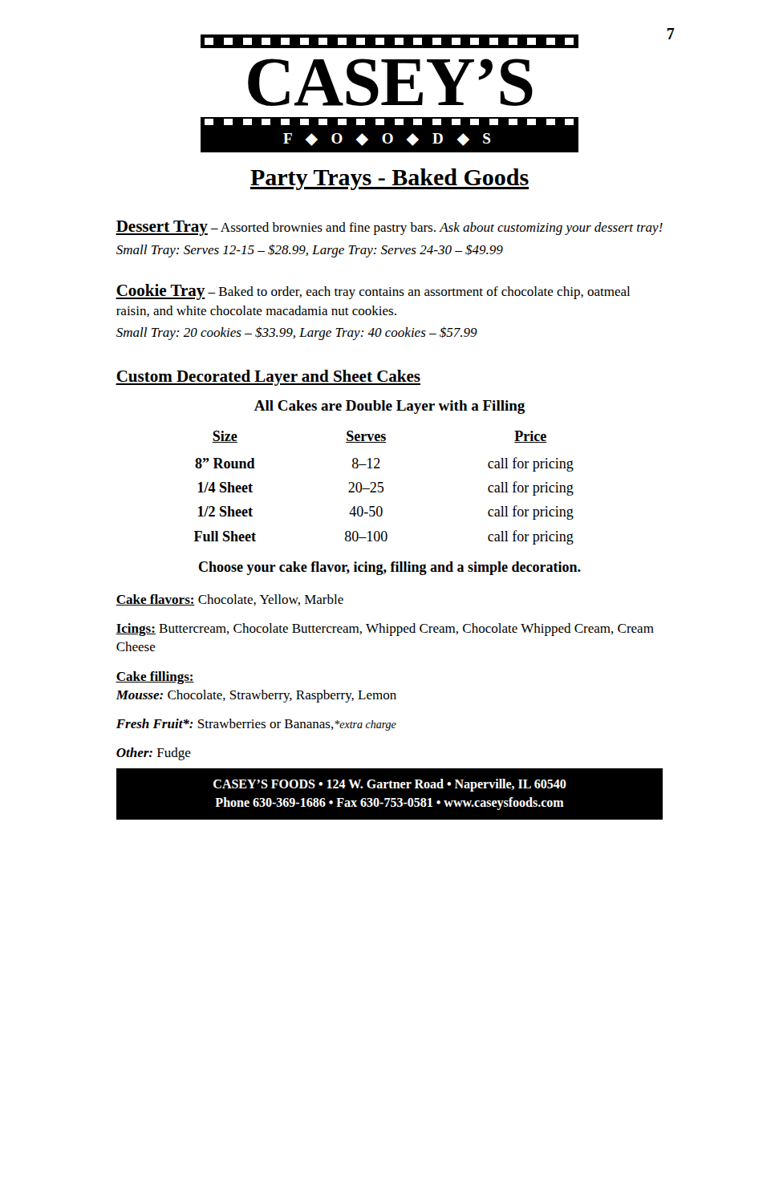7
CASEY’S
F ◆ O ◆ O ◆ D ◆ S
Party Trays - Baked Goods
Dessert Tray – Assorted brownies and fine pastry bars. Ask about customizing your dessert tray!
Small Tray: Serves 12-15 – $28.99, Large Tray: Serves 24-30 – $49.99
Cookie Tray – Baked to order, each tray contains an assortment of chocolate chip, oatmeal raisin, and white chocolate macadamia nut cookies.
Small Tray: 20 cookies – $33.99, Large Tray: 40 cookies – $57.99
Custom Decorated Layer and Sheet Cakes
All Cakes are Double Layer with a Filling
| Size | Serves | Price |
| --- | --- | --- |
| 8” Round | 8–12 | call for pricing |
| 1/4 Sheet | 20–25 | call for pricing |
| 1/2 Sheet | 40-50 | call for pricing |
| Full Sheet | 80–100 | call for pricing |
Choose your cake flavor, icing, filling and a simple decoration.
Cake flavors: Chocolate, Yellow, Marble
Icings: Buttercream, Chocolate Buttercream, Whipped Cream, Chocolate Whipped Cream, Cream Cheese
Cake fillings:
Mousse: Chocolate, Strawberry, Raspberry, Lemon
Fresh Fruit*: Strawberries or Bananas,*extra charge
Other: Fudge
CASEY’S FOODS • 124 W. Gartner Road • Naperville, IL 60540
Phone 630-369-1686 • Fax 630-753-0581 • www.caseysfoods.com